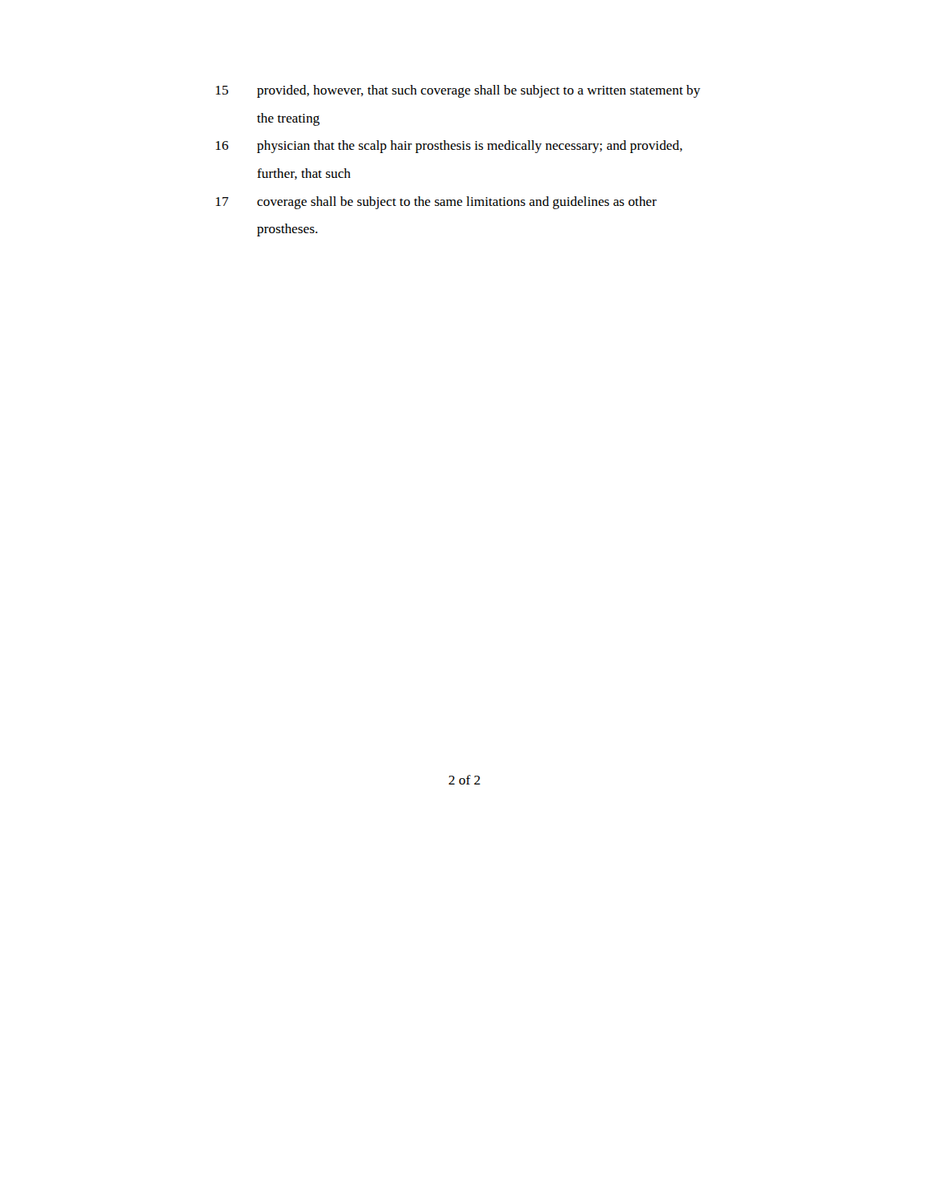| 15 | provided, however, that such coverage shall be subject to a written statement by the treating |
| 16 | physician that the scalp hair prosthesis is medically necessary; and provided, further, that such |
| 17 | coverage shall be subject to the same limitations and guidelines as other prostheses. |
2 of 2